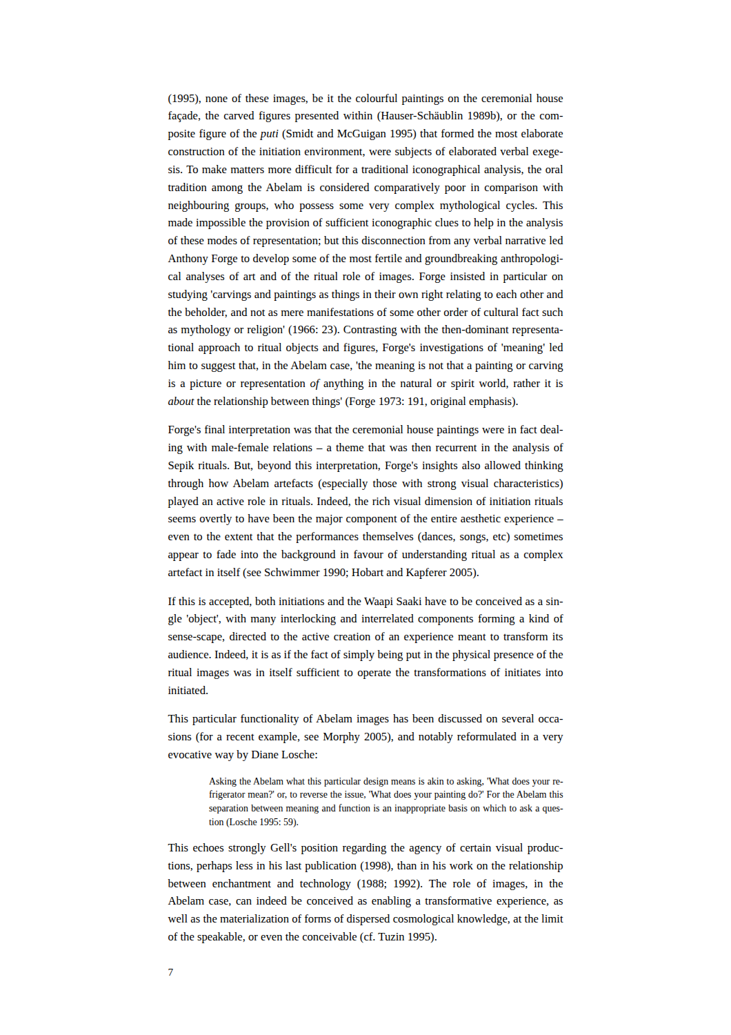(1995), none of these images, be it the colourful paintings on the ceremonial house façade, the carved figures presented within (Hauser-Schäublin 1989b), or the composite figure of the puti (Smidt and McGuigan 1995) that formed the most elaborate construction of the initiation environment, were subjects of elaborated verbal exegesis. To make matters more difficult for a traditional iconographical analysis, the oral tradition among the Abelam is considered comparatively poor in comparison with neighbouring groups, who possess some very complex mythological cycles. This made impossible the provision of sufficient iconographic clues to help in the analysis of these modes of representation; but this disconnection from any verbal narrative led Anthony Forge to develop some of the most fertile and groundbreaking anthropological analyses of art and of the ritual role of images. Forge insisted in particular on studying 'carvings and paintings as things in their own right relating to each other and the beholder, and not as mere manifestations of some other order of cultural fact such as mythology or religion' (1966: 23). Contrasting with the then-dominant representational approach to ritual objects and figures, Forge's investigations of 'meaning' led him to suggest that, in the Abelam case, 'the meaning is not that a painting or carving is a picture or representation of anything in the natural or spirit world, rather it is about the relationship between things' (Forge 1973: 191, original emphasis).
Forge's final interpretation was that the ceremonial house paintings were in fact dealing with male-female relations – a theme that was then recurrent in the analysis of Sepik rituals. But, beyond this interpretation, Forge's insights also allowed thinking through how Abelam artefacts (especially those with strong visual characteristics) played an active role in rituals. Indeed, the rich visual dimension of initiation rituals seems overtly to have been the major component of the entire aesthetic experience – even to the extent that the performances themselves (dances, songs, etc) sometimes appear to fade into the background in favour of understanding ritual as a complex artefact in itself (see Schwimmer 1990; Hobart and Kapferer 2005).
If this is accepted, both initiations and the Waapi Saaki have to be conceived as a single 'object', with many interlocking and interrelated components forming a kind of sense-scape, directed to the active creation of an experience meant to transform its audience. Indeed, it is as if the fact of simply being put in the physical presence of the ritual images was in itself sufficient to operate the transformations of initiates into initiated.
This particular functionality of Abelam images has been discussed on several occasions (for a recent example, see Morphy 2005), and notably reformulated in a very evocative way by Diane Losche:
Asking the Abelam what this particular design means is akin to asking, 'What does your refrigerator mean?' or, to reverse the issue, 'What does your painting do?' For the Abelam this separation between meaning and function is an inappropriate basis on which to ask a question (Losche 1995: 59).
This echoes strongly Gell's position regarding the agency of certain visual productions, perhaps less in his last publication (1998), than in his work on the relationship between enchantment and technology (1988; 1992). The role of images, in the Abelam case, can indeed be conceived as enabling a transformative experience, as well as the materialization of forms of dispersed cosmological knowledge, at the limit of the speakable, or even the conceivable (cf. Tuzin 1995).
7